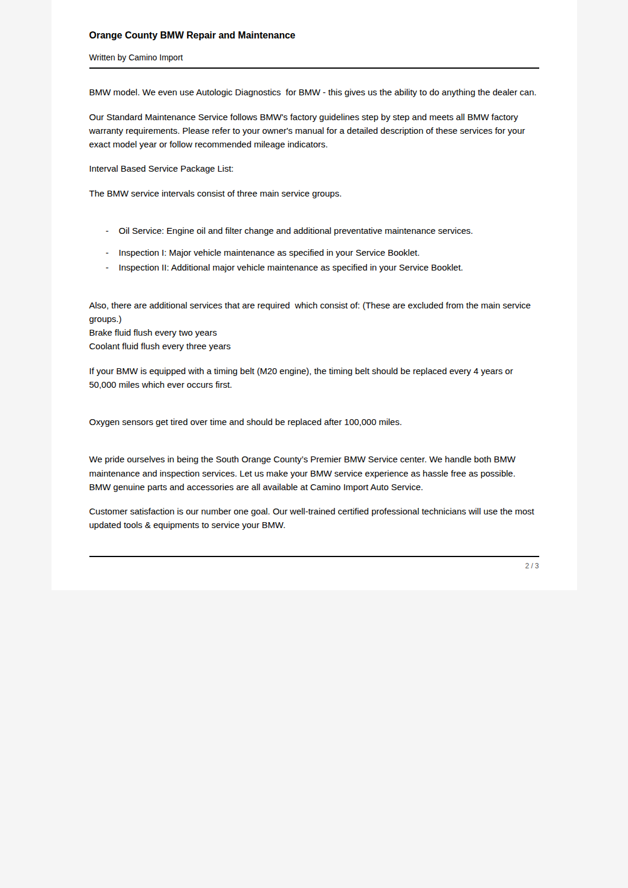Orange County BMW Repair and Maintenance
Written by Camino Import
BMW model. We even use Autologic Diagnostics for BMW - this gives us the ability to do anything the dealer can.
Our Standard Maintenance Service follows BMW's factory guidelines step by step and meets all BMW factory warranty requirements. Please refer to your owner's manual for a detailed description of these services for your exact model year or follow recommended mileage indicators.
Interval Based Service Package List:
The BMW service intervals consist of three main service groups.
Oil Service: Engine oil and filter change and additional preventative maintenance services.
Inspection I: Major vehicle maintenance as specified in your Service Booklet.
Inspection II: Additional major vehicle maintenance as specified in your Service Booklet.
Also, there are additional services that are required which consist of: (These are excluded from the main service groups.)
Brake fluid flush every two years
Coolant fluid flush every three years
If your BMW is equipped with a timing belt (M20 engine), the timing belt should be replaced every 4 years or 50,000 miles which ever occurs first.
Oxygen sensors get tired over time and should be replaced after 100,000 miles.
We pride ourselves in being the South Orange County’s Premier BMW Service center. We handle both BMW maintenance and inspection services. Let us make your BMW service experience as hassle free as possible. BMW genuine parts and accessories are all available at Camino Import Auto Service.
Customer satisfaction is our number one goal. Our well-trained certified professional technicians will use the most updated tools & equipments to service your BMW.
2 / 3